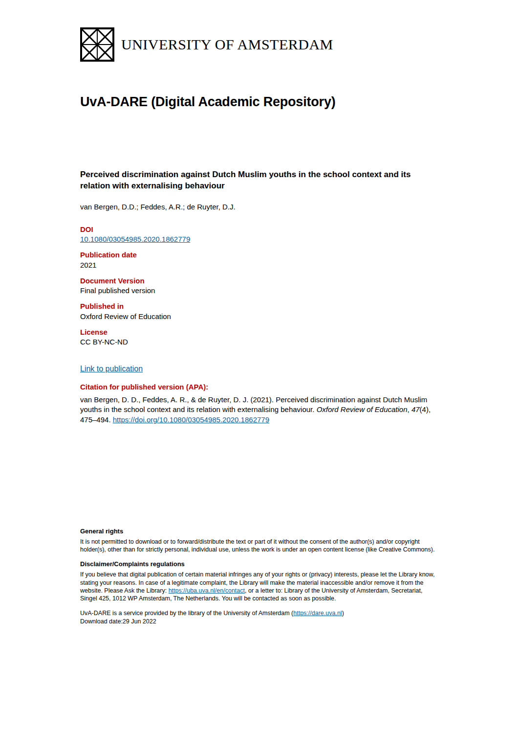UNIVERSITY OF AMSTERDAM
UvA-DARE (Digital Academic Repository)
Perceived discrimination against Dutch Muslim youths in the school context and its relation with externalising behaviour
van Bergen, D.D.; Feddes, A.R.; de Ruyter, D.J.
DOI
10.1080/03054985.2020.1862779
Publication date
2021
Document Version
Final published version
Published in
Oxford Review of Education
License
CC BY-NC-ND
Link to publication
Citation for published version (APA):
van Bergen, D. D., Feddes, A. R., & de Ruyter, D. J. (2021). Perceived discrimination against Dutch Muslim youths in the school context and its relation with externalising behaviour. Oxford Review of Education, 47(4), 475–494. https://doi.org/10.1080/03054985.2020.1862779
General rights
It is not permitted to download or to forward/distribute the text or part of it without the consent of the author(s) and/or copyright holder(s), other than for strictly personal, individual use, unless the work is under an open content license (like Creative Commons).
Disclaimer/Complaints regulations
If you believe that digital publication of certain material infringes any of your rights or (privacy) interests, please let the Library know, stating your reasons. In case of a legitimate complaint, the Library will make the material inaccessible and/or remove it from the website. Please Ask the Library: https://uba.uva.nl/en/contact, or a letter to: Library of the University of Amsterdam, Secretariat, Singel 425, 1012 WP Amsterdam, The Netherlands. You will be contacted as soon as possible.
UvA-DARE is a service provided by the library of the University of Amsterdam (https://dare.uva.nl)
Download date:29 Jun 2022